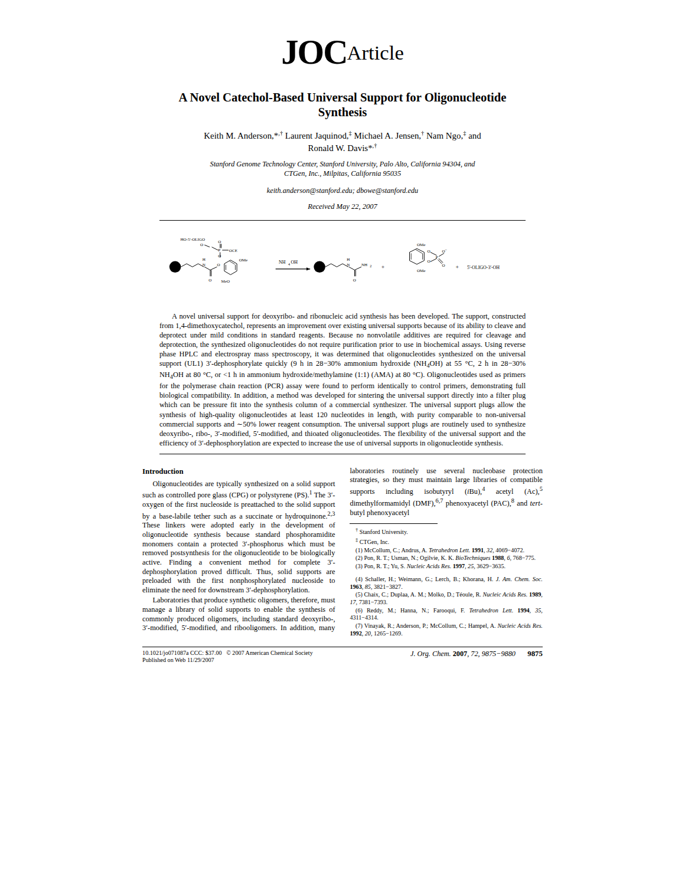JOC Article
A Novel Catechol-Based Universal Support for Oligonucleotide
Synthesis
Keith M. Anderson,*,† Laurent Jaquinod,‡ Michael A. Jensen,† Nam Ngo,‡ and
Ronald W. Davis*,†
Stanford Genome Technology Center, Stanford University, Palo Alto, California 94304, and
CTGen, Inc., Milpitas, California 95035
keith.anderson@stanford.edu; dbowe@stanford.edu
Received May 22, 2007
H N O O OMe MeO O P OCE O O HO-5'-OLIGO NH 4 OH H N O NH 2 + OMe OMe O O P O– O + 5'-OLIGO-3'-OH
A novel universal support for deoxyribo- and ribonucleic acid synthesis has been developed. The support, constructed from 1,4-dimethoxycatechol, represents an improvement over existing universal supports because of its ability to cleave and deprotect under mild conditions in standard reagents. Because no nonvolatile additives are required for cleavage and deprotection, the synthesized oligonucleotides do not require purification prior to use in biochemical assays. Using reverse phase HPLC and electrospray mass spectroscopy, it was determined that oligonucleotides synthesized on the universal support (UL1) 3′-dephosphorylate quickly (9 h in 28−30% ammonium hydroxide (NH4OH) at 55 °C, 2 h in 28−30% NH4OH at 80 °C, or <1 h in ammonium hydroxide/methylamine (1:1) (AMA) at 80 °C). Oligonucleotides used as primers for the polymerase chain reaction (PCR) assay were found to perform identically to control primers, demonstrating full biological compatibility. In addition, a method was developed for sintering the universal support directly into a filter plug which can be pressure fit into the synthesis column of a commercial synthesizer. The universal support plugs allow the synthesis of high-quality oligonucleotides at least 120 nucleotides in length, with purity comparable to non-universal commercial supports and ∼50% lower reagent consumption. The universal support plugs are routinely used to synthesize deoxyribo-, ribo-, 3′-modified, 5′-modified, and thioated oligonucleotides. The flexibility of the universal support and the efficiency of 3′-dephosphorylation are expected to increase the use of universal supports in oligonucleotide synthesis.
Introduction
Oligonucleotides are typically synthesized on a solid support such as controlled pore glass (CPG) or polystyrene (PS).1 The 3′-oxygen of the first nucleoside is preattached to the solid support by a base-labile tether such as a succinate or hydroquinone.2,3 These linkers were adopted early in the development of oligonucleotide synthesis because standard phosphoramidite monomers contain a protected 3′-phosphorus which must be removed postsynthesis for the oligonucleotide to be biologically active. Finding a convenient method for complete 3′-dephosphorylation proved difficult. Thus, solid supports are preloaded with the first nonphosphorylated nucleoside to eliminate the need for downstream 3′-dephosphorylation.
Laboratories that produce synthetic oligomers, therefore, must manage a library of solid supports to enable the synthesis of commonly produced oligomers, including standard deoxyribo-, 3′-modified, 5′-modified, and ribooligomers. In addition, many laboratories routinely use several nucleobase protection strategies, so they must maintain large libraries of compatible supports including isobutyryl (i Bu),4 acetyl (Ac),5 dimethylformamidyl (DMF),6,7 phenoxyacetyl (PAC),8 and tert-butyl phenoxyacetyl
† Stanford University.
‡ CTGen, Inc.
(1) McCollum, C.; Andrus, A. Tetrahedron Lett. 1991, 32, 4069−4072.
(2) Pon, R. T.; Usman, N.; Ogilvie, K. K. BioTechniques 1988, 6, 768−775.
(3) Pon, R. T.; Yu, S. Nucleic Acids Res. 1997, 25, 3629−3635.
(4) Schaller, H.; Weimann, G.; Lerch, B.; Khorana, H. J. Am. Chem. Soc. 1963, 85, 3821−3827.
(5) Chaix, C.; Duplaa, A. M.; Molko, D.; Téoule, R. Nucleic Acids Res. 1989, 17, 7381−7393.
(6) Reddy, M.; Hanna, N.; Farooqui, F. Tetrahedron Lett. 1994, 35, 4311−4314.
(7) Vinayak, R.; Anderson, P.; McCollum, C.; Hampel, A. Nucleic Acids Res. 1992, 20, 1265−1269.
10.1021/jo071087a CCC: $37.00 © 2007 American Chemical Society
Published on Web 11/29/2007
J. Org. Chem. 2007, 72, 9875−9880 9875